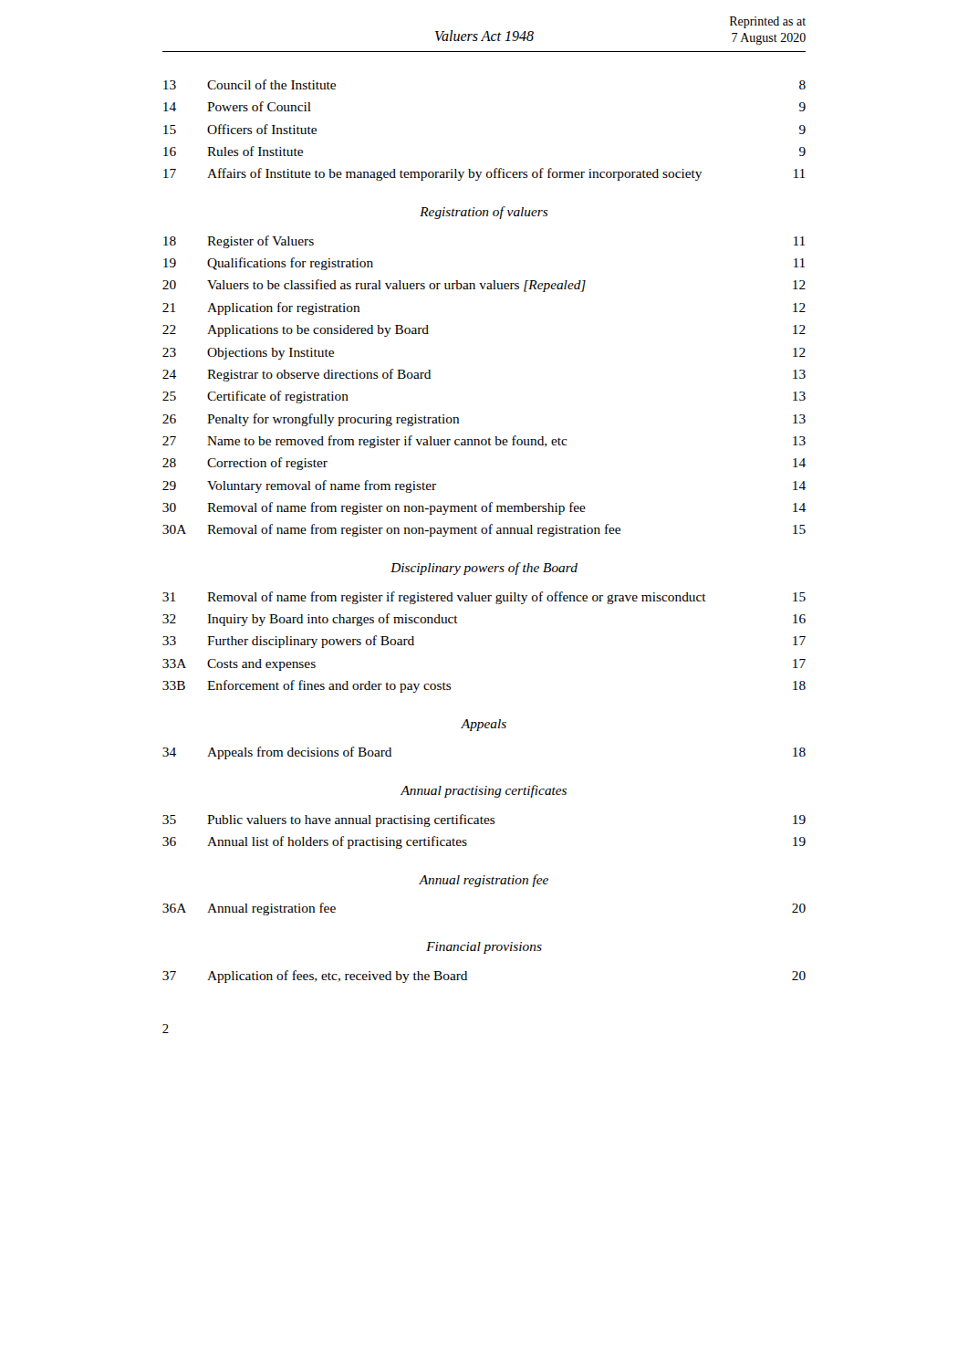Valuers Act 1948
Reprinted as at
7 August 2020
| 13 | Council of the Institute | 8 |
| 14 | Powers of Council | 9 |
| 15 | Officers of Institute | 9 |
| 16 | Rules of Institute | 9 |
| 17 | Affairs of Institute to be managed temporarily by officers of former incorporated society | 11 |
Registration of valuers
| 18 | Register of Valuers | 11 |
| 19 | Qualifications for registration | 11 |
| 20 | Valuers to be classified as rural valuers or urban valuers [Repealed] | 12 |
| 21 | Application for registration | 12 |
| 22 | Applications to be considered by Board | 12 |
| 23 | Objections by Institute | 12 |
| 24 | Registrar to observe directions of Board | 13 |
| 25 | Certificate of registration | 13 |
| 26 | Penalty for wrongfully procuring registration | 13 |
| 27 | Name to be removed from register if valuer cannot be found, etc | 13 |
| 28 | Correction of register | 14 |
| 29 | Voluntary removal of name from register | 14 |
| 30 | Removal of name from register on non-payment of membership fee | 14 |
| 30A | Removal of name from register on non-payment of annual registration fee | 15 |
Disciplinary powers of the Board
| 31 | Removal of name from register if registered valuer guilty of offence or grave misconduct | 15 |
| 32 | Inquiry by Board into charges of misconduct | 16 |
| 33 | Further disciplinary powers of Board | 17 |
| 33A | Costs and expenses | 17 |
| 33B | Enforcement of fines and order to pay costs | 18 |
Appeals
| 34 | Appeals from decisions of Board | 18 |
Annual practising certificates
| 35 | Public valuers to have annual practising certificates | 19 |
| 36 | Annual list of holders of practising certificates | 19 |
Annual registration fee
| 36A | Annual registration fee | 20 |
Financial provisions
| 37 | Application of fees, etc, received by the Board | 20 |
2